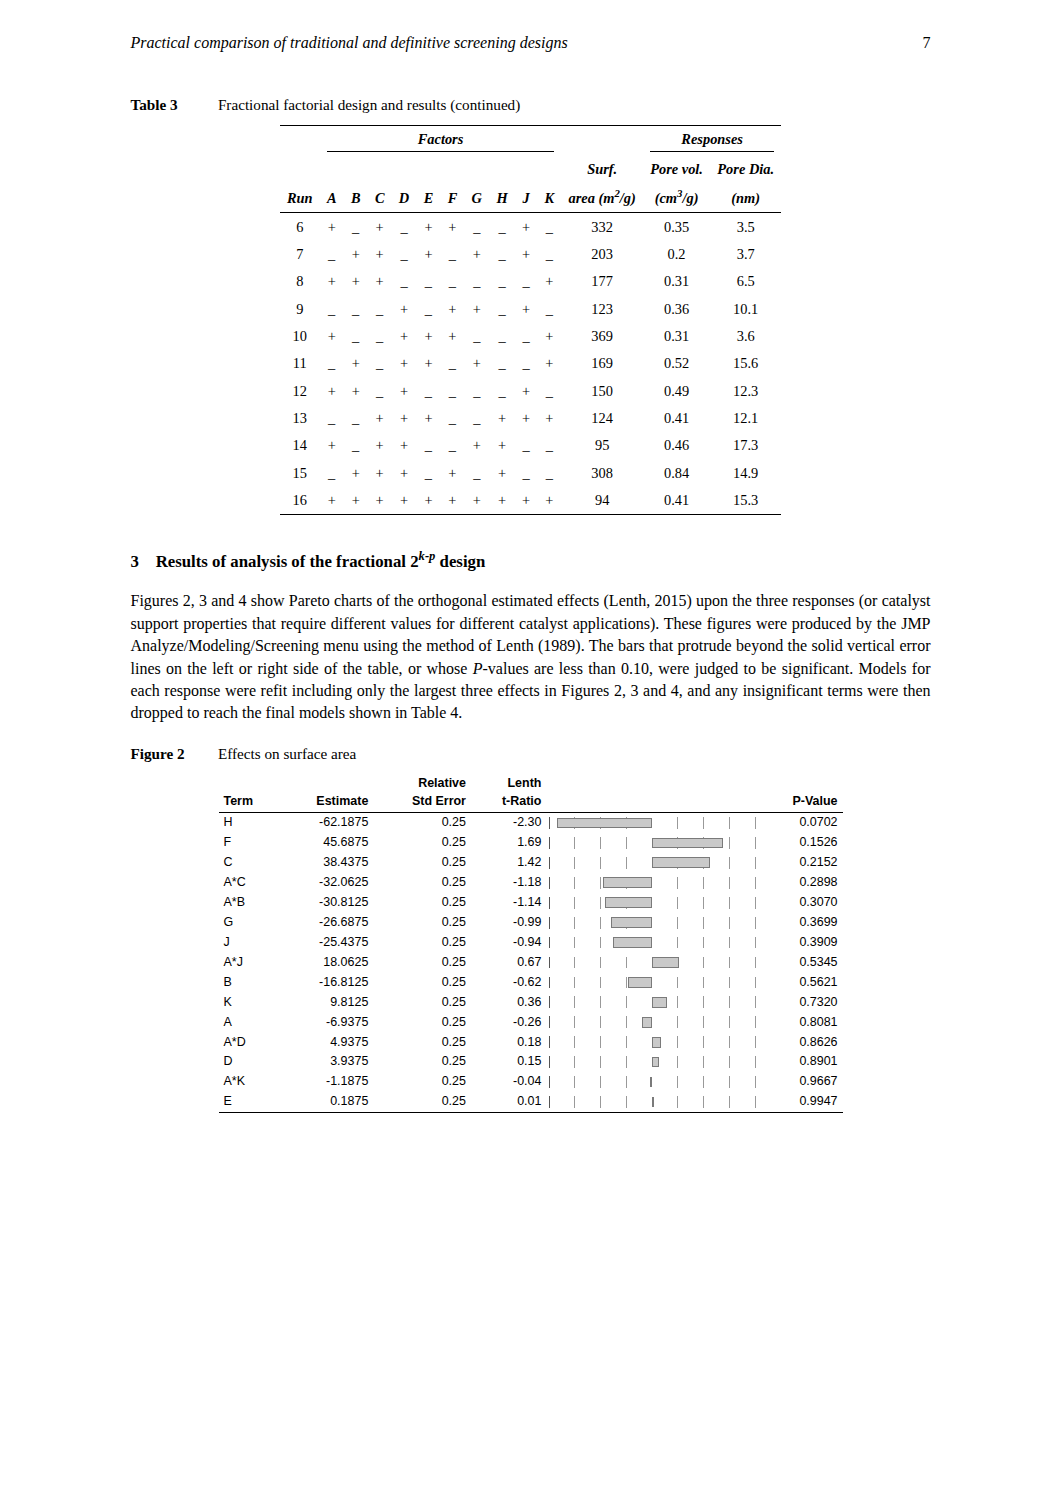Practical comparison of traditional and definitive screening designs 7
Table 3 Fractional factorial design and results (continued)
| | Factors | | Responses |
| --- | --- | --- | --- |
| | | Surf. | Pore vol. | Pore Dia. |
| Run | A | B | C | D | E | F | G | H | J | K | area (m 2 /g) | (cm 3 /g) | (nm) |
| 6 | + | _ | + | _ | + | + | _ | _ | + | _ | 332 | 0.35 | 3.5 |
| 7 | _ | + | + | _ | + | _ | + | _ | + | _ | 203 | 0.2 | 3.7 |
| 8 | + | + | + | _ | _ | _ | _ | _ | _ | + | 177 | 0.31 | 6.5 |
| 9 | _ | _ | _ | + | _ | + | + | _ | + | _ | 123 | 0.36 | 10.1 |
| 10 | + | _ | _ | + | + | + | _ | _ | _ | + | 369 | 0.31 | 3.6 |
| 11 | _ | + | _ | + | + | _ | + | _ | _ | + | 169 | 0.52 | 15.6 |
| 12 | + | + | _ | + | _ | _ | _ | _ | + | _ | 150 | 0.49 | 12.3 |
| 13 | _ | _ | + | + | + | _ | _ | + | + | + | 124 | 0.41 | 12.1 |
| 14 | + | _ | + | + | _ | _ | + | + | _ | _ | 95 | 0.46 | 17.3 |
| 15 | _ | + | + | + | _ | + | _ | + | _ | _ | 308 | 0.84 | 14.9 |
| 16 | + | + | + | + | + | + | + | + | + | + | 94 | 0.41 | 15.3 |
3 Results of analysis of the fractional 2k-p design
Figures 2, 3 and 4 show Pareto charts of the orthogonal estimated effects (Lenth, 2015) upon the three responses (or catalyst support properties that require different values for different catalyst applications). These figures were produced by the JMP Analyze/Modeling/Screening menu using the method of Lenth (1989). The bars that protrude beyond the solid vertical error lines on the left or right side of the table, or whose P-values are less than 0.10, were judged to be significant. Models for each response were refit including only the largest three effects in Figures 2, 3 and 4, and any insignificant terms were then dropped to reach the final models shown in Table 4.
Figure 2 Effects on surface area
| Term | Estimate | Relative Std Error | Lenth t-Ratio | | P-Value |
| --- | --- | --- | --- | --- | --- |
| H | -62.1875 | 0.25 | -2.30 | | 0.0702 |
| F | 45.6875 | 0.25 | 1.69 | | 0.1526 |
| C | 38.4375 | 0.25 | 1.42 | | 0.2152 |
| A*C | -32.0625 | 0.25 | -1.18 | | 0.2898 |
| A*B | -30.8125 | 0.25 | -1.14 | | 0.3070 |
| G | -26.6875 | 0.25 | -0.99 | | 0.3699 |
| J | -25.4375 | 0.25 | -0.94 | | 0.3909 |
| A*J | 18.0625 | 0.25 | 0.67 | | 0.5345 |
| B | -16.8125 | 0.25 | -0.62 | | 0.5621 |
| K | 9.8125 | 0.25 | 0.36 | | 0.7320 |
| A | -6.9375 | 0.25 | -0.26 | | 0.8081 |
| A*D | 4.9375 | 0.25 | 0.18 | | 0.8626 |
| D | 3.9375 | 0.25 | 0.15 | | 0.8901 |
| A*K | -1.1875 | 0.25 | -0.04 | | 0.9667 |
| E | 0.1875 | 0.25 | 0.01 | | 0.9947 |